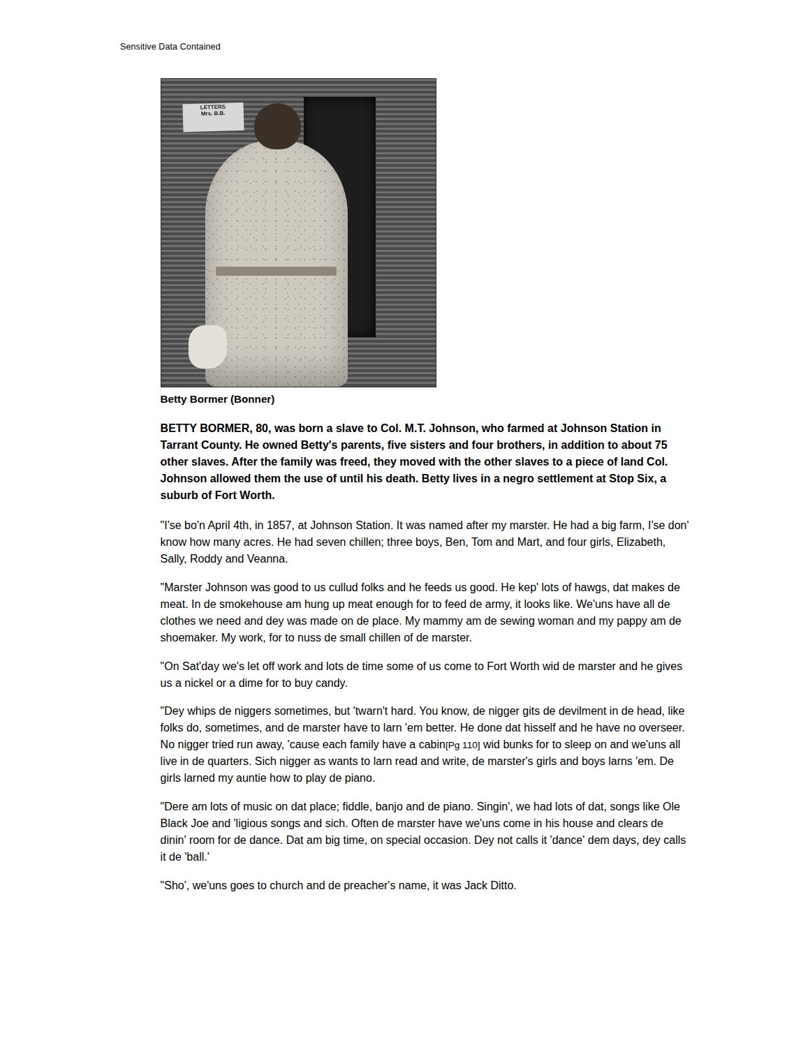Sensitive Data Contained
LETTERS
Mrs. B.B.
Betty Bormer (Bonner)
BETTY BORMER, 80, was born a slave to Col. M.T. Johnson, who farmed at Johnson Station in Tarrant County. He owned Betty's parents, five sisters and four brothers, in addition to about 75 other slaves. After the family was freed, they moved with the other slaves to a piece of land Col. Johnson allowed them the use of until his death. Betty lives in a negro settlement at Stop Six, a suburb of Fort Worth.
"I'se bo'n April 4th, in 1857, at Johnson Station. It was named after my marster. He had a big farm, I'se don' know how many acres. He had seven chillen; three boys, Ben, Tom and Mart, and four girls, Elizabeth, Sally, Roddy and Veanna.
"Marster Johnson was good to us cullud folks and he feeds us good. He kep' lots of hawgs, dat makes de meat. In de smokehouse am hung up meat enough for to feed de army, it looks like. We'uns have all de clothes we need and dey was made on de place. My mammy am de sewing woman and my pappy am de shoemaker. My work, for to nuss de small chillen of de marster.
"On Sat'day we's let off work and lots de time some of us come to Fort Worth wid de marster and he gives us a nickel or a dime for to buy candy.
"Dey whips de niggers sometimes, but 'twarn't hard. You know, de nigger gits de devilment in de head, like folks do, sometimes, and de marster have to larn 'em better. He done dat hisself and he have no overseer. No nigger tried run away, 'cause each family have a cabin[Pg 110] wid bunks for to sleep on and we'uns all live in de quarters. Sich nigger as wants to larn read and write, de marster's girls and boys larns 'em. De girls larned my auntie how to play de piano.
"Dere am lots of music on dat place; fiddle, banjo and de piano. Singin', we had lots of dat, songs like Ole Black Joe and 'ligious songs and sich. Often de marster have we'uns come in his house and clears de dinin' room for de dance. Dat am big time, on special occasion. Dey not calls it 'dance' dem days, dey calls it de 'ball.'
"Sho', we'uns goes to church and de preacher's name, it was Jack Ditto.